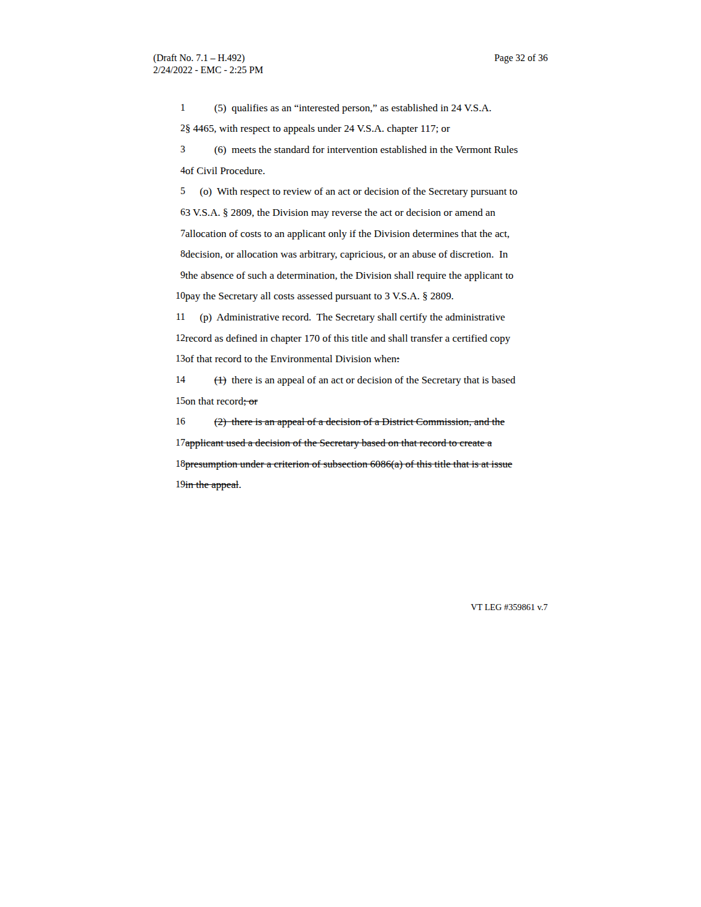(Draft No. 7.1 – H.492) 2/24/2022 - EMC - 2:25 PM
Page 32 of 36
| 1 | (5) qualifies as an “interested person,” as established in 24 V.S.A. |
| 2 | § 4465, with respect to appeals under 24 V.S.A. chapter 117; or |
| 3 | (6) meets the standard for intervention established in the Vermont Rules |
| 4 | of Civil Procedure. |
| 5 | (o) With respect to review of an act or decision of the Secretary pursuant to |
| 6 | 3 V.S.A. § 2809, the Division may reverse the act or decision or amend an |
| 7 | allocation of costs to an applicant only if the Division determines that the act, |
| 8 | decision, or allocation was arbitrary, capricious, or an abuse of discretion. In |
| 9 | the absence of such a determination, the Division shall require the applicant to |
| 10 | pay the Secretary all costs assessed pursuant to 3 V.S.A. § 2809. |
| 11 | (p) Administrative record. The Secretary shall certify the administrative |
| 12 | record as defined in chapter 170 of this title and shall transfer a certified copy |
| 13 | of that record to the Environmental Division when : |
| 14 | (1) there is an appeal of an act or decision of the Secretary that is based |
| 15 | on that record ; or |
| 16 | (2) there is an appeal of a decision of a District Commission, and the |
| 17 | applicant used a decision of the Secretary based on that record to create a |
| 18 | presumption under a criterion of subsection 6086(a) of this title that is at issue |
| 19 | in the appeal . |
VT LEG #359861 v.7